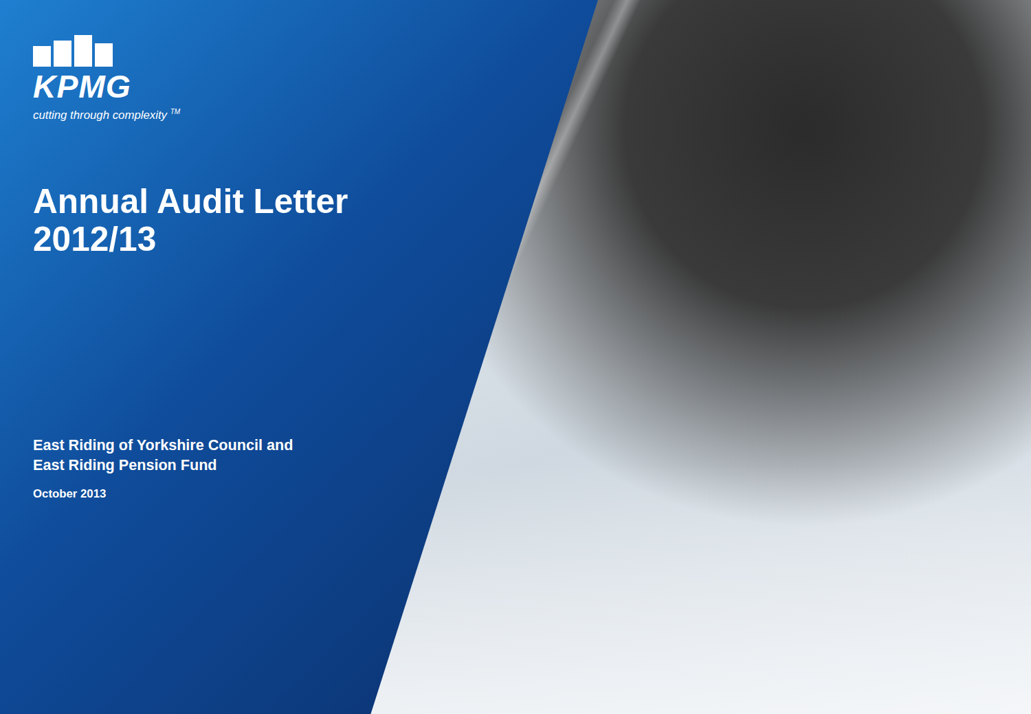KPMG
cutting through complexity TM
Annual Audit Letter
2012/13
East Riding of Yorkshire Council and
East Riding Pension Fund
October 2013